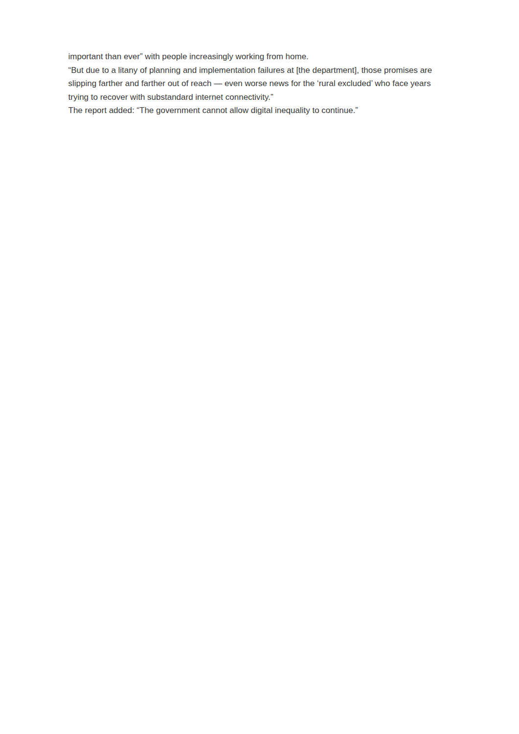important than ever” with people increasingly working from home.
“But due to a litany of planning and implementation failures at [the department], those promises are slipping farther and farther out of reach — even worse news for the ‘rural excluded’ who face years trying to recover with substandard internet connectivity.”
The report added: “The government cannot allow digital inequality to continue.”